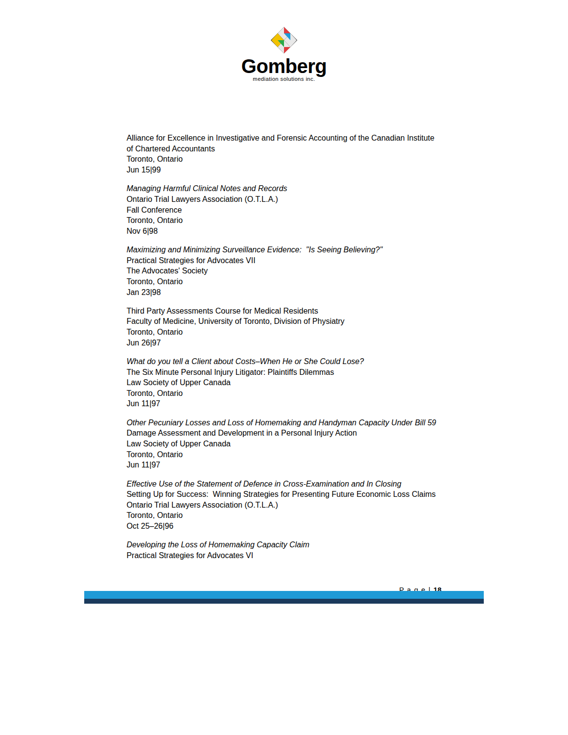Gomberg
mediation solutions inc.
Alliance for Excellence in Investigative and Forensic Accounting of the Canadian Institute of Chartered Accountants
Toronto, Ontario
Jun 15|99
Managing Harmful Clinical Notes and Records
Ontario Trial Lawyers Association (O.T.L.A.)
Fall Conference
Toronto, Ontario
Nov 6|98
Maximizing and Minimizing Surveillance Evidence: "Is Seeing Believing?"
Practical Strategies for Advocates VII
The Advocates' Society
Toronto, Ontario
Jan 23|98
Third Party Assessments Course for Medical Residents
Faculty of Medicine, University of Toronto, Division of Physiatry
Toronto, Ontario
Jun 26|97
What do you tell a Client about Costs–When He or She Could Lose?
The Six Minute Personal Injury Litigator: Plaintiffs Dilemmas
Law Society of Upper Canada
Toronto, Ontario
Jun 11|97
Other Pecuniary Losses and Loss of Homemaking and Handyman Capacity Under Bill 59
Damage Assessment and Development in a Personal Injury Action
Law Society of Upper Canada
Toronto, Ontario
Jun 11|97
Effective Use of the Statement of Defence in Cross-Examination and In Closing
Setting Up for Success: Winning Strategies for Presenting Future Economic Loss Claims
Ontario Trial Lawyers Association (O.T.L.A.)
Toronto, Ontario
Oct 25–26|96
Developing the Loss of Homemaking Capacity Claim
Practical Strategies for Advocates VI
P a g e | 18